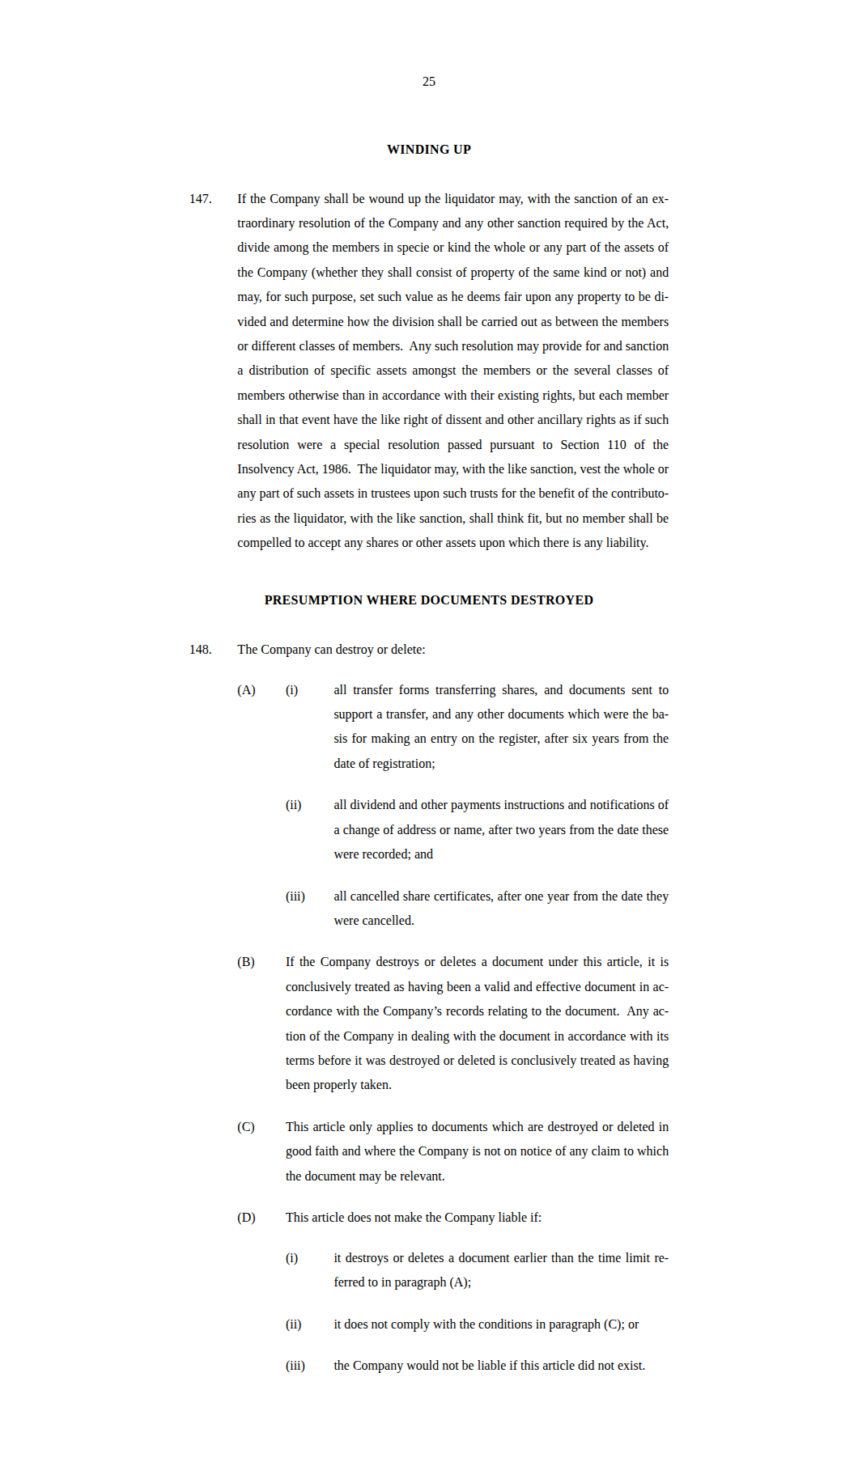25
Winding Up
147.
If the Company shall be wound up the liquidator may, with the sanction of an extraordinary resolution of the Company and any other sanction required by the Act, divide among the members in specie or kind the whole or any part of the assets of the Company (whether they shall consist of property of the same kind or not) and may, for such purpose, set such value as he deems fair upon any property to be divided and determine how the division shall be carried out as between the members or different classes of members. Any such resolution may provide for and sanction a distribution of specific assets amongst the members or the several classes of members otherwise than in accordance with their existing rights, but each member shall in that event have the like right of dissent and other ancillary rights as if such resolution were a special resolution passed pursuant to Section 110 of the Insolvency Act, 1986. The liquidator may, with the like sanction, vest the whole or any part of such assets in trustees upon such trusts for the benefit of the contributories as the liquidator, with the like sanction, shall think fit, but no member shall be compelled to accept any shares or other assets upon which there is any liability.
Presumption Where Documents Destroyed
148.
The Company can destroy or delete:
(A)
(i)
all transfer forms transferring shares, and documents sent to support a transfer, and any other documents which were the basis for making an entry on the register, after six years from the date of registration;
(ii)
all dividend and other payments instructions and notifications of a change of address or name, after two years from the date these were recorded; and
(iii)
all cancelled share certificates, after one year from the date they were cancelled.
(B)
If the Company destroys or deletes a document under this article, it is conclusively treated as having been a valid and effective document in accordance with the Company’s records relating to the document. Any action of the Company in dealing with the document in accordance with its terms before it was destroyed or deleted is conclusively treated as having been properly taken.
(C)
This article only applies to documents which are destroyed or deleted in good faith and where the Company is not on notice of any claim to which the document may be relevant.
(D)
This article does not make the Company liable if:
(i)
it destroys or deletes a document earlier than the time limit referred to in paragraph (A);
(ii)
it does not comply with the conditions in paragraph (C); or
(iii)
the Company would not be liable if this article did not exist.